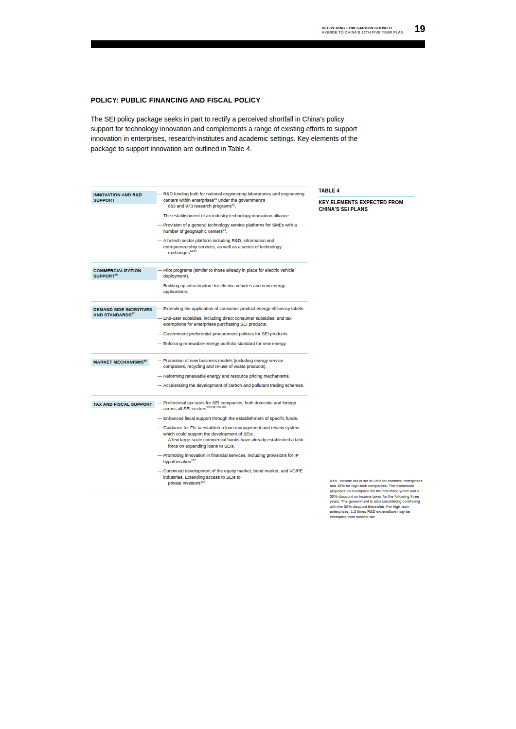Delivering Low Carbon Growth
A Guide to China's 12th Five Year Plan
19
Policy: Public Financing and Fiscal Policy
The SEI policy package seeks in part to rectify a perceived shortfall in China's policy support for technology innovation and complements a range of existing efforts to support innovation in enterprises, research-institutes and academic settings. Key elements of the package to support innovation are outlined in Table 4.
| Innovation and R&D Support | R&D funding both for national engineering laboratories and engineering centers within enterprises 91 under the government's 863 and 973 research programs 92 . The establishment of an industry technology innovation alliance. Provision of a general technology service platforms for SMEs with a number of geographic centers 93 . A hi-tech sector platform including R&D, information and entrepreneurship services, as well as a series of technology exchanges 94,95 . |
| Commercialization Support 96 | Pilot programs (similar to those already in place for electric vehicle deployment). Building up infrastructure for electric vehicles and new energy applications. |
| Demand Side Incentives and Standards 97 | Extending the application of consumer product energy-efficiency labels. End-user subsidies, including direct consumer subsidies, and tax exemptions for enterprises purchasing SEI products. Government preferential procurement policies for SEI products. Enforcing renewable-energy portfolio standard for new energy. |
| Market Mechanisms 98 | Promotion of new business models (including energy service companies, recycling and re-use of waste products). Reforming renewable energy and resource pricing mechanisms. Accelerating the development of carbon and pollutant trading schemes. |
| Tax and Fiscal Support | Preferential tax rates for SEI companies, both domestic and foreign across all SEI sectors XXV,99,100,101 . Enhanced fiscal support through the establishment of specific funds. Guidance for FIs to establish a loan-management and review system which could support the development of SEIs. A few large-scale commercial banks have already established a task force on expanding loans to SEIs. Promoting innovation in financial services, including provisions for IP hypothecation 102 . Continued development of the equity market, bond market, and VC/PE industries. Extending access to SEIs to private investors 103 . |
Table 4
Key elements expected from China's SEI plans
XXVIncome tax is set at 25% for common enterprises and 15% for high-tech companies. The framework proposes an exemption for the first three years and a 50% discount on income taxes for the following three years. The government is also considering continuing with the 50% discount thereafter. For high-tech enterprises, 1.5 times R&D expenditure may be exempted from income tax.